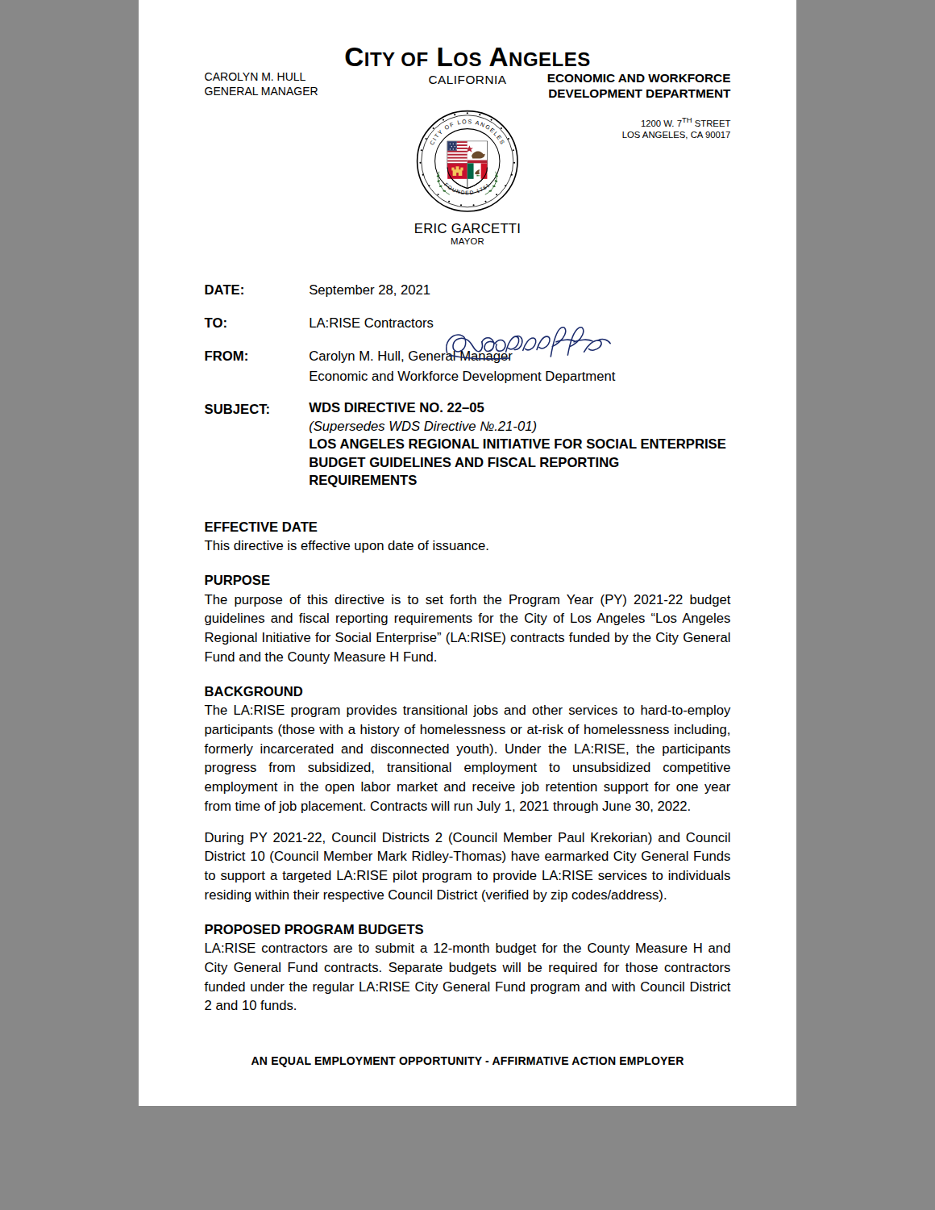CITY OF LOS ANGELES
CALIFORNIA
CAROLYN M. HULL
GENERAL MANAGER
ECONOMIC AND WORKFORCE
DEVELOPMENT DEPARTMENT
1200 W. 7TH STREET
LOS ANGELES, CA 90017
CITY OF LOS ANGELES FOUNDED 1781
ERIC GARCETTI
MAYOR
| DATE: | September 28, 2021 |
| TO: | LA:RISE Contractors |
| FROM: | Carolyn M. Hull, General Manager Economic and Workforce Development Department |
| SUBJECT: | WDS DIRECTIVE NO. 22–05 (Supersedes WDS Directive №.21-01) LOS ANGELES REGIONAL INITIATIVE FOR SOCIAL ENTERPRISE BUDGET GUIDELINES AND FISCAL REPORTING REQUIREMENTS |
EFFECTIVE DATE
This directive is effective upon date of issuance.
PURPOSE
The purpose of this directive is to set forth the Program Year (PY) 2021-22 budget guidelines and fiscal reporting requirements for the City of Los Angeles “Los Angeles Regional Initiative for Social Enterprise” (LA:RISE) contracts funded by the City General Fund and the County Measure H Fund.
BACKGROUND
The LA:RISE program provides transitional jobs and other services to hard-to-employ participants (those with a history of homelessness or at-risk of homelessness including, formerly incarcerated and disconnected youth). Under the LA:RISE, the participants progress from subsidized, transitional employment to unsubsidized competitive employment in the open labor market and receive job retention support for one year from time of job placement. Contracts will run July 1, 2021 through June 30, 2022.
During PY 2021-22, Council Districts 2 (Council Member Paul Krekorian) and Council District 10 (Council Member Mark Ridley-Thomas) have earmarked City General Funds to support a targeted LA:RISE pilot program to provide LA:RISE services to individuals residing within their respective Council District (verified by zip codes/address).
PROPOSED PROGRAM BUDGETS
LA:RISE contractors are to submit a 12-month budget for the County Measure H and City General Fund contracts. Separate budgets will be required for those contractors funded under the regular LA:RISE City General Fund program and with Council District 2 and 10 funds.
AN EQUAL EMPLOYMENT OPPORTUNITY - AFFIRMATIVE ACTION EMPLOYER